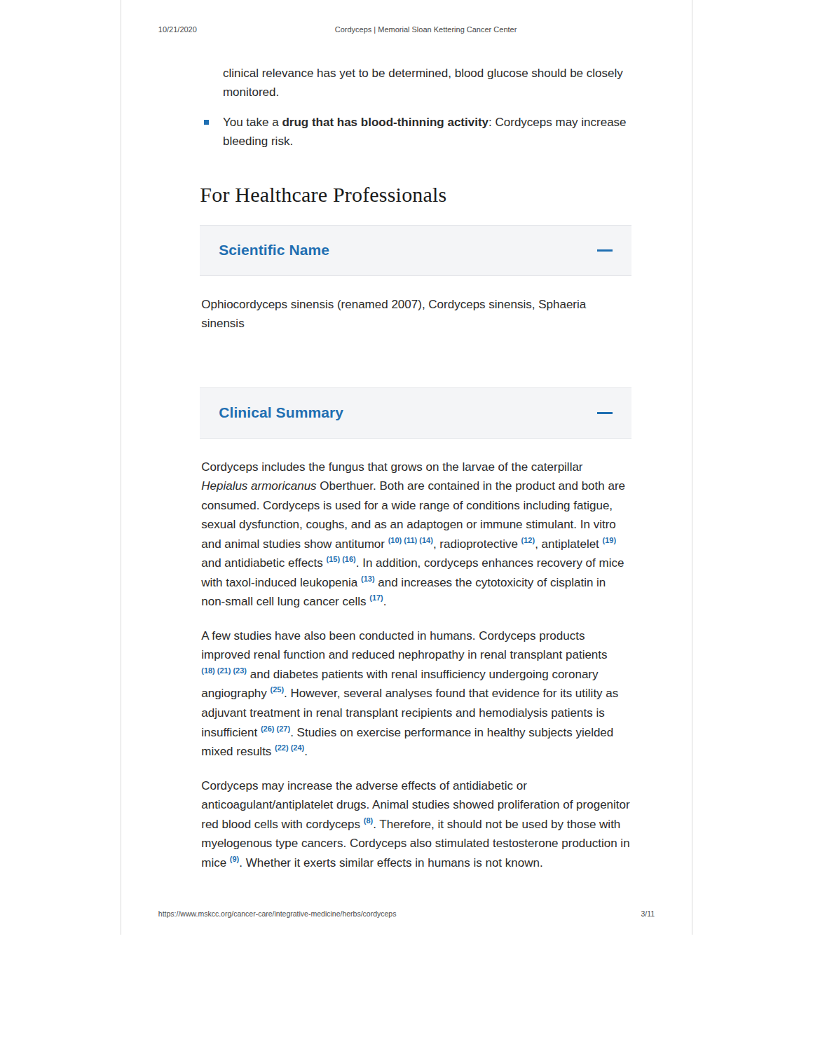10/21/2020
Cordyceps | Memorial Sloan Kettering Cancer Center
clinical relevance has yet to be determined, blood glucose should be closely monitored.
You take a drug that has blood-thinning activity: Cordyceps may increase bleeding risk.
For Healthcare Professionals
Scientific Name
Ophiocordyceps sinensis (renamed 2007), Cordyceps sinensis, Sphaeria sinensis
Clinical Summary
Cordyceps includes the fungus that grows on the larvae of the caterpillar Hepialus armoricanus Oberthuer. Both are contained in the product and both are consumed. Cordyceps is used for a wide range of conditions including fatigue, sexual dysfunction, coughs, and as an adaptogen or immune stimulant. In vitro and animal studies show antitumor (10) (11) (14), radioprotective (12), antiplatelet (19) and antidiabetic effects (15) (16). In addition, cordyceps enhances recovery of mice with taxol-induced leukopenia (13) and increases the cytotoxicity of cisplatin in non-small cell lung cancer cells (17).
A few studies have also been conducted in humans. Cordyceps products improved renal function and reduced nephropathy in renal transplant patients (18) (21) (23) and diabetes patients with renal insufficiency undergoing coronary angiography (25). However, several analyses found that evidence for its utility as adjuvant treatment in renal transplant recipients and hemodialysis patients is insufficient (26) (27). Studies on exercise performance in healthy subjects yielded mixed results (22) (24).
Cordyceps may increase the adverse effects of antidiabetic or anticoagulant/antiplatelet drugs. Animal studies showed proliferation of progenitor red blood cells with cordyceps (8). Therefore, it should not be used by those with myelogenous type cancers. Cordyceps also stimulated testosterone production in mice (9). Whether it exerts similar effects in humans is not known.
https://www.mskcc.org/cancer-care/integrative-medicine/herbs/cordyceps 3/11